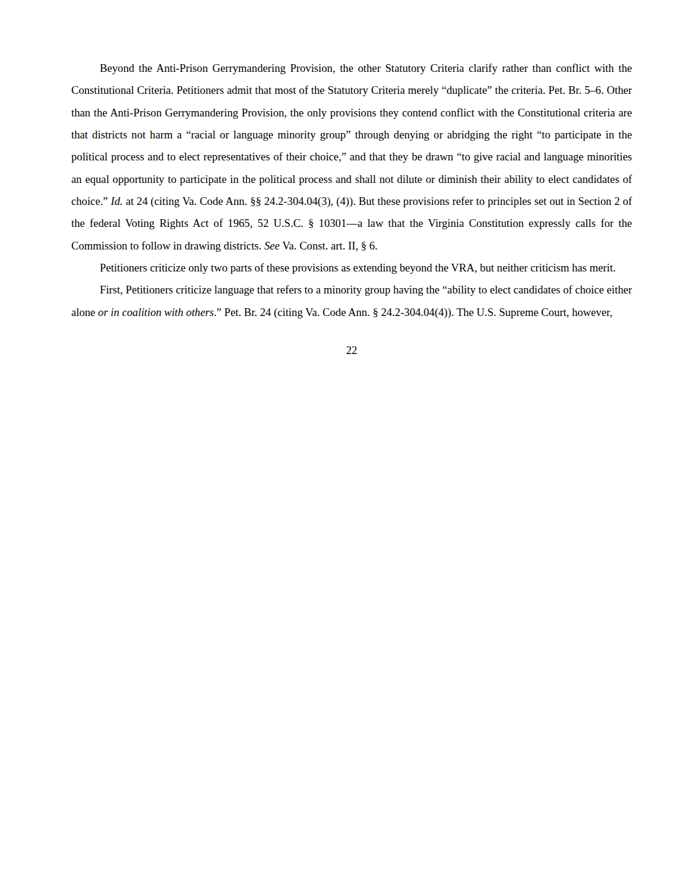Beyond the Anti-Prison Gerrymandering Provision, the other Statutory Criteria clarify rather than conflict with the Constitutional Criteria. Petitioners admit that most of the Statutory Criteria merely “duplicate” the criteria. Pet. Br. 5–6. Other than the Anti-Prison Gerrymandering Provision, the only provisions they contend conflict with the Constitutional criteria are that districts not harm a “racial or language minority group” through denying or abridging the right “to participate in the political process and to elect representatives of their choice,” and that they be drawn “to give racial and language minorities an equal opportunity to participate in the political process and shall not dilute or diminish their ability to elect candidates of choice.” Id. at 24 (citing Va. Code Ann. §§ 24.2-304.04(3), (4)). But these provisions refer to principles set out in Section 2 of the federal Voting Rights Act of 1965, 52 U.S.C. § 10301—a law that the Virginia Constitution expressly calls for the Commission to follow in drawing districts. See Va. Const. art. II, § 6.
Petitioners criticize only two parts of these provisions as extending beyond the VRA, but neither criticism has merit.
First, Petitioners criticize language that refers to a minority group having the “ability to elect candidates of choice either alone or in coalition with others.” Pet. Br. 24 (citing Va. Code Ann. § 24.2-304.04(4)). The U.S. Supreme Court, however,
22